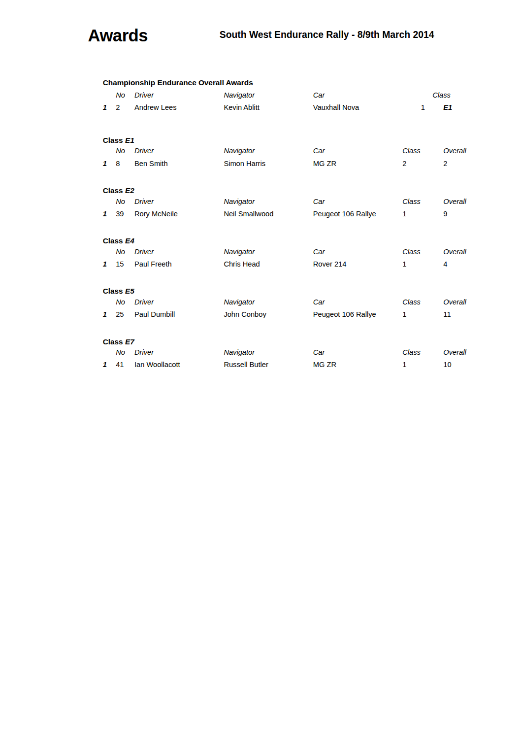Awards
South West Endurance Rally - 8/9th March 2014
Championship Endurance Overall Awards
| | No | Driver | Navigator | Car | Class |
| 1 | 2 | Andrew Lees | Kevin Ablitt | Vauxhall Nova | 1 | E1 |
Class E1
| | No | Driver | Navigator | Car | Class | Overall |
| 1 | 8 | Ben Smith | Simon Harris | MG ZR | 2 | 2 |
Class E2
| | No | Driver | Navigator | Car | Class | Overall |
| 1 | 39 | Rory McNeile | Neil Smallwood | Peugeot 106 Rallye | 1 | 9 |
Class E4
| | No | Driver | Navigator | Car | Class | Overall |
| 1 | 15 | Paul Freeth | Chris Head | Rover 214 | 1 | 4 |
Class E5
| | No | Driver | Navigator | Car | Class | Overall |
| 1 | 25 | Paul Dumbill | John Conboy | Peugeot 106 Rallye | 1 | 11 |
Class E7
| | No | Driver | Navigator | Car | Class | Overall |
| 1 | 41 | Ian Woollacott | Russell Butler | MG ZR | 1 | 10 |